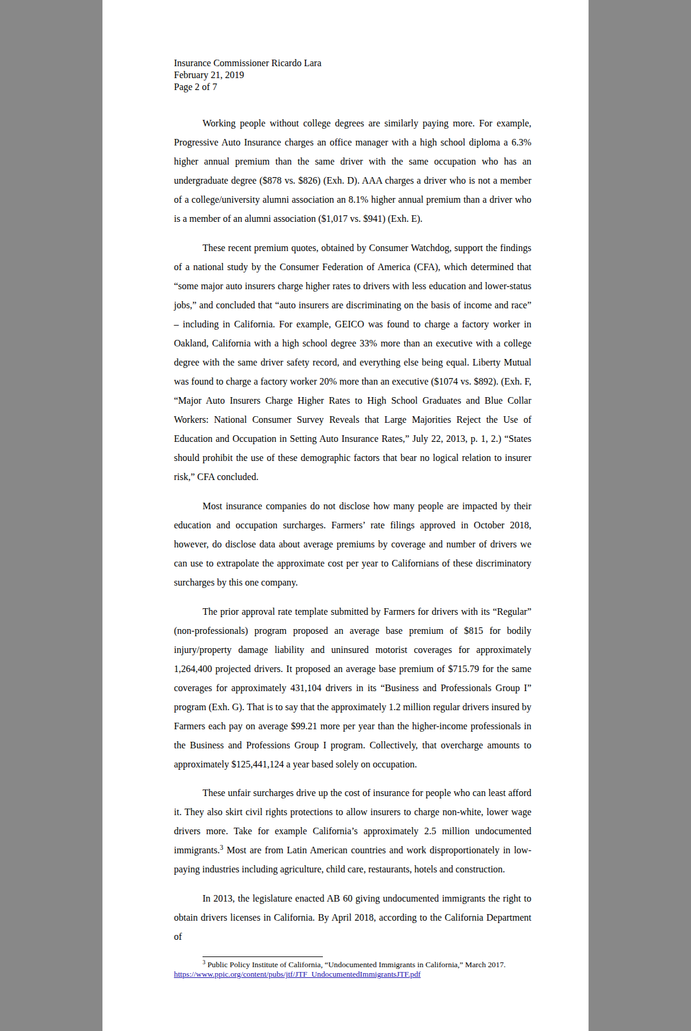Insurance Commissioner Ricardo Lara
February 21, 2019
Page 2 of 7
Working people without college degrees are similarly paying more. For example, Progressive Auto Insurance charges an office manager with a high school diploma a 6.3% higher annual premium than the same driver with the same occupation who has an undergraduate degree ($878 vs. $826) (Exh. D). AAA charges a driver who is not a member of a college/university alumni association an 8.1% higher annual premium than a driver who is a member of an alumni association ($1,017 vs. $941) (Exh. E).
These recent premium quotes, obtained by Consumer Watchdog, support the findings of a national study by the Consumer Federation of America (CFA), which determined that “some major auto insurers charge higher rates to drivers with less education and lower-status jobs,” and concluded that “auto insurers are discriminating on the basis of income and race” – including in California. For example, GEICO was found to charge a factory worker in Oakland, California with a high school degree 33% more than an executive with a college degree with the same driver safety record, and everything else being equal. Liberty Mutual was found to charge a factory worker 20% more than an executive ($1074 vs. $892). (Exh. F, “Major Auto Insurers Charge Higher Rates to High School Graduates and Blue Collar Workers: National Consumer Survey Reveals that Large Majorities Reject the Use of Education and Occupation in Setting Auto Insurance Rates,” July 22, 2013, p. 1, 2.) “States should prohibit the use of these demographic factors that bear no logical relation to insurer risk,” CFA concluded.
Most insurance companies do not disclose how many people are impacted by their education and occupation surcharges. Farmers’ rate filings approved in October 2018, however, do disclose data about average premiums by coverage and number of drivers we can use to extrapolate the approximate cost per year to Californians of these discriminatory surcharges by this one company.
The prior approval rate template submitted by Farmers for drivers with its “Regular” (non-professionals) program proposed an average base premium of $815 for bodily injury/property damage liability and uninsured motorist coverages for approximately 1,264,400 projected drivers. It proposed an average base premium of $715.79 for the same coverages for approximately 431,104 drivers in its “Business and Professionals Group I” program (Exh. G). That is to say that the approximately 1.2 million regular drivers insured by Farmers each pay on average $99.21 more per year than the higher-income professionals in the Business and Professions Group I program. Collectively, that overcharge amounts to approximately $125,441,124 a year based solely on occupation.
These unfair surcharges drive up the cost of insurance for people who can least afford it. They also skirt civil rights protections to allow insurers to charge non-white, lower wage drivers more. Take for example California’s approximately 2.5 million undocumented immigrants.3 Most are from Latin American countries and work disproportionately in low-paying industries including agriculture, child care, restaurants, hotels and construction.
In 2013, the legislature enacted AB 60 giving undocumented immigrants the right to obtain drivers licenses in California. By April 2018, according to the California Department of
3 Public Policy Institute of California, “Undocumented Immigrants in California,” March 2017.
https://www.ppic.org/content/pubs/jtf/JTF_UndocumentedImmigrantsJTF.pdf